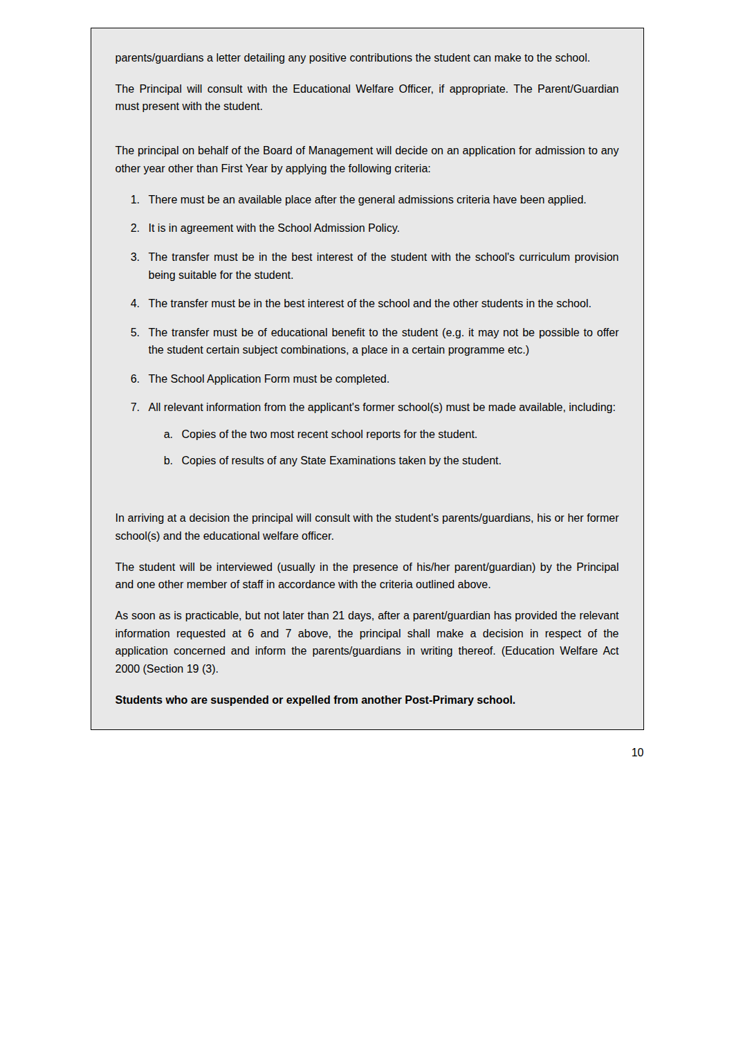parents/guardians a letter detailing any positive contributions the student can make to the school.
The Principal will consult with the Educational Welfare Officer, if appropriate. The Parent/Guardian must present with the student.
The principal on behalf of the Board of Management will decide on an application for admission to any other year other than First Year by applying the following criteria:
There must be an available place after the general admissions criteria have been applied.
It is in agreement with the School Admission Policy.
The transfer must be in the best interest of the student with the school's curriculum provision being suitable for the student.
The transfer must be in the best interest of the school and the other students in the school.
The transfer must be of educational benefit to the student (e.g. it may not be possible to offer the student certain subject combinations, a place in a certain programme etc.)
The School Application Form must be completed.
All relevant information from the applicant's former school(s) must be made available, including:
Copies of the two most recent school reports for the student.
Copies of results of any State Examinations taken by the student.
In arriving at a decision the principal will consult with the student's parents/guardians, his or her former school(s) and the educational welfare officer.
The student will be interviewed (usually in the presence of his/her parent/guardian) by the Principal and one other member of staff in accordance with the criteria outlined above.
As soon as is practicable, but not later than 21 days, after a parent/guardian has provided the relevant information requested at 6 and 7 above, the principal shall make a decision in respect of the application concerned and inform the parents/guardians in writing thereof. (Education Welfare Act 2000 (Section 19 (3).
Students who are suspended or expelled from another Post-Primary school.
10